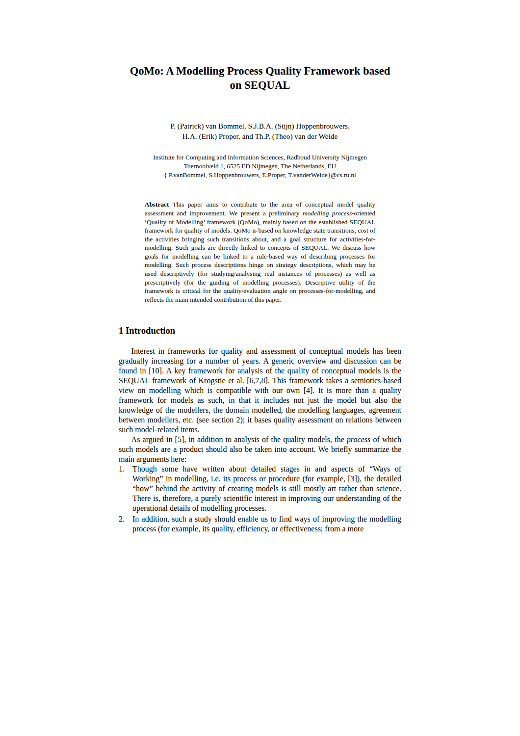QoMo: A Modelling Process Quality Framework based
on SEQUAL
P. (Patrick) van Bommel, S.J.B.A. (Stijn) Hoppenbrouwers,
H.A. (Erik) Proper, and Th.P. (Theo) van der Weide
Institute for Computing and Information Sciences, Radboud University Nijmegen
Toernooiveld 1, 6525 ED Nijmegen, The Netherlands, EU
{ P.vanBommel, S.Hoppenbrouwers, E.Proper, T.vanderWeide}@cs.ru.nl
Abstract This paper aims to contribute to the area of conceptual model quality assessment and improvement. We present a preliminary modelling process-oriented ‘Quality of Modelling’ framework (QoMo), mainly based on the established SEQUAL framework for quality of models. QoMo is based on knowledge state transitions, cost of the activities bringing such transitions about, and a goal structure for activities-for-modelling. Such goals are directly linked to concepts of SEQUAL. We discuss how goals for modelling can be linked to a rule-based way of describing processes for modelling. Such process descriptions hinge on strategy descriptions, which may be used descriptively (for studying/analysing real instances of processes) as well as prescriptively (for the guiding of modelling processes). Descriptive utility of the framework is critical for the quality/evaluation angle on processes-for-modelling, and reflects the main intended contribution of this paper.
1 Introduction
Interest in frameworks for quality and assessment of conceptual models has been gradually increasing for a number of years. A generic overview and discussion can be found in [10]. A key framework for analysis of the quality of conceptual models is the SEQUAL framework of Krogstie et al. [6,7,8]. This framework takes a semiotics-based view on modelling which is compatible with our own [4]. It is more than a quality framework for models as such, in that it includes not just the model but also the knowledge of the modellers, the domain modelled, the modelling languages, agreement between modellers, etc. (see section 2); it bases quality assessment on relations between such model-related items.
As argued in [5], in addition to analysis of the quality models, the process of which such models are a product should also be taken into account. We briefly summarize the main arguments here:
Though some have written about detailed stages in and aspects of “Ways of Working” in modelling, i.e. its process or procedure (for example, [3]), the detailed “how” behind the activity of creating models is still mostly art rather than science. There is, therefore, a purely scientific interest in improving our understanding of the operational details of modelling processes.
In addition, such a study should enable us to find ways of improving the modelling process (for example, its quality, efficiency, or effectiveness; from a more